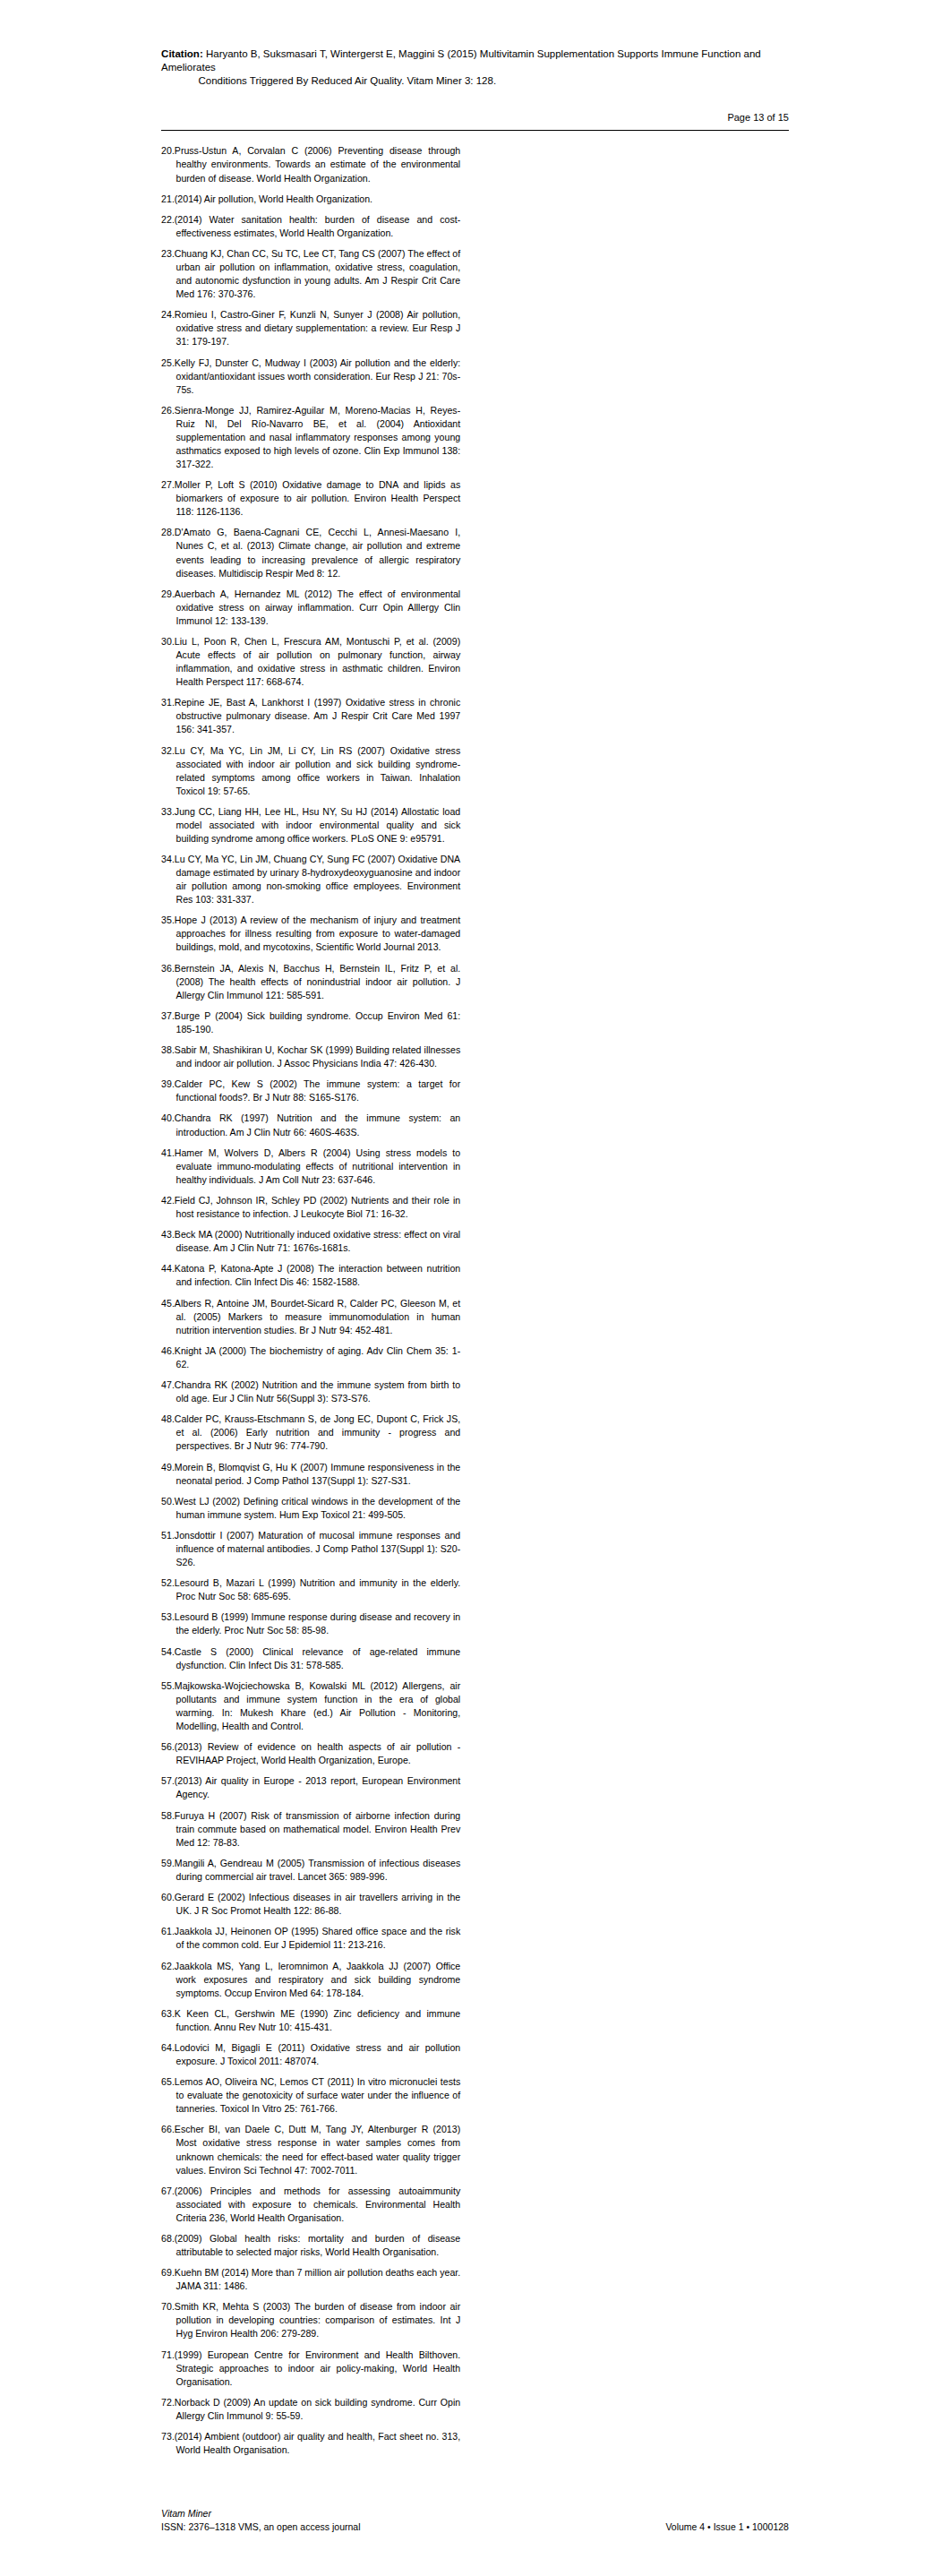Citation: Haryanto B, Suksmasari T, Wintergerst E, Maggini S (2015) Multivitamin Supplementation Supports Immune Function and Ameliorates Conditions Triggered By Reduced Air Quality. Vitam Miner 3: 128.
Page 13 of 15
20. Pruss-Ustun A, Corvalan C (2006) Preventing disease through healthy environments. Towards an estimate of the environmental burden of disease. World Health Organization.
21.(2014) Air pollution, World Health Organization.
22.(2014) Water sanitation health: burden of disease and cost-effectiveness estimates, World Health Organization.
23. Chuang KJ, Chan CC, Su TC, Lee CT, Tang CS (2007) The effect of urban air pollution on inflammation, oxidative stress, coagulation, and autonomic dysfunction in young adults. Am J Respir Crit Care Med 176: 370-376.
24. Romieu I, Castro-Giner F, Kunzli N, Sunyer J (2008) Air pollution, oxidative stress and dietary supplementation: a review. Eur Resp J 31: 179-197.
25. Kelly FJ, Dunster C, Mudway I (2003) Air pollution and the elderly: oxidant/antioxidant issues worth consideration. Eur Resp J 21: 70s-75s.
26. Sienra-Monge JJ, Ramirez-Aguilar M, Moreno-Macias H, Reyes-Ruiz NI, Del Río-Navarro BE, et al. (2004) Antioxidant supplementation and nasal inflammatory responses among young asthmatics exposed to high levels of ozone. Clin Exp Immunol 138: 317-322.
27. Moller P, Loft S (2010) Oxidative damage to DNA and lipids as biomarkers of exposure to air pollution. Environ Health Perspect 118: 1126-1136.
28. D'Amato G, Baena-Cagnani CE, Cecchi L, Annesi-Maesano I, Nunes C, et al. (2013) Climate change, air pollution and extreme events leading to increasing prevalence of allergic respiratory diseases. Multidiscip Respir Med 8: 12.
29. Auerbach A, Hernandez ML (2012) The effect of environmental oxidative stress on airway inflammation. Curr Opin Alllergy Clin Immunol 12: 133-139.
30. Liu L, Poon R, Chen L, Frescura AM, Montuschi P, et al. (2009) Acute effects of air pollution on pulmonary function, airway inflammation, and oxidative stress in asthmatic children. Environ Health Perspect 117: 668-674.
31. Repine JE, Bast A, Lankhorst I (1997) Oxidative stress in chronic obstructive pulmonary disease. Am J Respir Crit Care Med 1997 156: 341-357.
32. Lu CY, Ma YC, Lin JM, Li CY, Lin RS (2007) Oxidative stress associated with indoor air pollution and sick building syndrome-related symptoms among office workers in Taiwan. Inhalation Toxicol 19: 57-65.
33. Jung CC, Liang HH, Lee HL, Hsu NY, Su HJ (2014) Allostatic load model associated with indoor environmental quality and sick building syndrome among office workers. PLoS ONE 9: e95791.
34. Lu CY, Ma YC, Lin JM, Chuang CY, Sung FC (2007) Oxidative DNA damage estimated by urinary 8-hydroxydeoxyguanosine and indoor air pollution among non-smoking office employees. Environment Res 103: 331-337.
35. Hope J (2013) A review of the mechanism of injury and treatment approaches for illness resulting from exposure to water-damaged buildings, mold, and mycotoxins, Scientific World Journal 2013.
36. Bernstein JA, Alexis N, Bacchus H, Bernstein IL, Fritz P, et al. (2008) The health effects of nonindustrial indoor air pollution. J Allergy Clin Immunol 121: 585-591.
37. Burge P (2004) Sick building syndrome. Occup Environ Med 61: 185-190.
38. Sabir M, Shashikiran U, Kochar SK (1999) Building related illnesses and indoor air pollution. J Assoc Physicians India 47: 426-430.
39. Calder PC, Kew S (2002) The immune system: a target for functional foods?. Br J Nutr 88: S165-S176.
40. Chandra RK (1997) Nutrition and the immune system: an introduction. Am J Clin Nutr 66: 460S-463S.
41. Hamer M, Wolvers D, Albers R (2004) Using stress models to evaluate immuno-modulating effects of nutritional intervention in healthy individuals. J Am Coll Nutr 23: 637-646.
42. Field CJ, Johnson IR, Schley PD (2002) Nutrients and their role in host resistance to infection. J Leukocyte Biol 71: 16-32.
43. Beck MA (2000) Nutritionally induced oxidative stress: effect on viral disease. Am J Clin Nutr 71: 1676s-1681s.
44. Katona P, Katona-Apte J (2008) The interaction between nutrition and infection. Clin Infect Dis 46: 1582-1588.
45. Albers R, Antoine JM, Bourdet-Sicard R, Calder PC, Gleeson M, et al. (2005) Markers to measure immunomodulation in human nutrition intervention studies. Br J Nutr 94: 452-481.
46. Knight JA (2000) The biochemistry of aging. Adv Clin Chem 35: 1-62.
47. Chandra RK (2002) Nutrition and the immune system from birth to old age. Eur J Clin Nutr 56(Suppl 3): S73-S76.
48. Calder PC, Krauss-Etschmann S, de Jong EC, Dupont C, Frick JS, et al. (2006) Early nutrition and immunity - progress and perspectives. Br J Nutr 96: 774-790.
49. Morein B, Blomqvist G, Hu K (2007) Immune responsiveness in the neonatal period. J Comp Pathol 137(Suppl 1): S27-S31.
50. West LJ (2002) Defining critical windows in the development of the human immune system. Hum Exp Toxicol 21: 499-505.
51. Jonsdottir I (2007) Maturation of mucosal immune responses and influence of maternal antibodies. J Comp Pathol 137(Suppl 1): S20-S26.
52. Lesourd B, Mazari L (1999) Nutrition and immunity in the elderly. Proc Nutr Soc 58: 685-695.
53. Lesourd B (1999) Immune response during disease and recovery in the elderly. Proc Nutr Soc 58: 85-98.
54. Castle S (2000) Clinical relevance of age-related immune dysfunction. Clin Infect Dis 31: 578-585.
55. Majkowska-Wojciechowska B, Kowalski ML (2012) Allergens, air pollutants and immune system function in the era of global warming. In: Mukesh Khare (ed.) Air Pollution - Monitoring, Modelling, Health and Control.
56.(2013) Review of evidence on health aspects of air pollution - REVIHAAP Project, World Health Organization, Europe.
57.(2013) Air quality in Europe - 2013 report, European Environment Agency.
58. Furuya H (2007) Risk of transmission of airborne infection during train commute based on mathematical model. Environ Health Prev Med 12: 78-83.
59. Mangili A, Gendreau M (2005) Transmission of infectious diseases during commercial air travel. Lancet 365: 989-996.
60. Gerard E (2002) Infectious diseases in air travellers arriving in the UK. J R Soc Promot Health 122: 86-88.
61. Jaakkola JJ, Heinonen OP (1995) Shared office space and the risk of the common cold. Eur J Epidemiol 11: 213-216.
62. Jaakkola MS, Yang L, Ieromnimon A, Jaakkola JJ (2007) Office work exposures and respiratory and sick building syndrome symptoms. Occup Environ Med 64: 178-184.
63. K Keen CL, Gershwin ME (1990) Zinc deficiency and immune function. Annu Rev Nutr 10: 415-431.
64. Lodovici M, Bigagli E (2011) Oxidative stress and air pollution exposure. J Toxicol 2011: 487074.
65. Lemos AO, Oliveira NC, Lemos CT (2011) In vitro micronuclei tests to evaluate the genotoxicity of surface water under the influence of tanneries. Toxicol In Vitro 25: 761-766.
66. Escher BI, van Daele C, Dutt M, Tang JY, Altenburger R (2013) Most oxidative stress response in water samples comes from unknown chemicals: the need for effect-based water quality trigger values. Environ Sci Technol 47: 7002-7011.
67.(2006) Principles and methods for assessing autoaimmunity associated with exposure to chemicals. Environmental Health Criteria 236, World Health Organisation.
68.(2009) Global health risks: mortality and burden of disease attributable to selected major risks, World Health Organisation.
69. Kuehn BM (2014) More than 7 million air pollution deaths each year. JAMA 311: 1486.
70. Smith KR, Mehta S (2003) The burden of disease from indoor air pollution in developing countries: comparison of estimates. Int J Hyg Environ Health 206: 279-289.
71.(1999) European Centre for Environment and Health Bilthoven. Strategic approaches to indoor air policy-making, World Health Organisation.
72. Norback D (2009) An update on sick building syndrome. Curr Opin Allergy Clin Immunol 9: 55-59.
73.(2014) Ambient (outdoor) air quality and health, Fact sheet no. 313, World Health Organisation.
Vitam Miner
ISSN: 2376–1318 VMS, an open access journal
Volume 4 • Issue 1 • 1000128